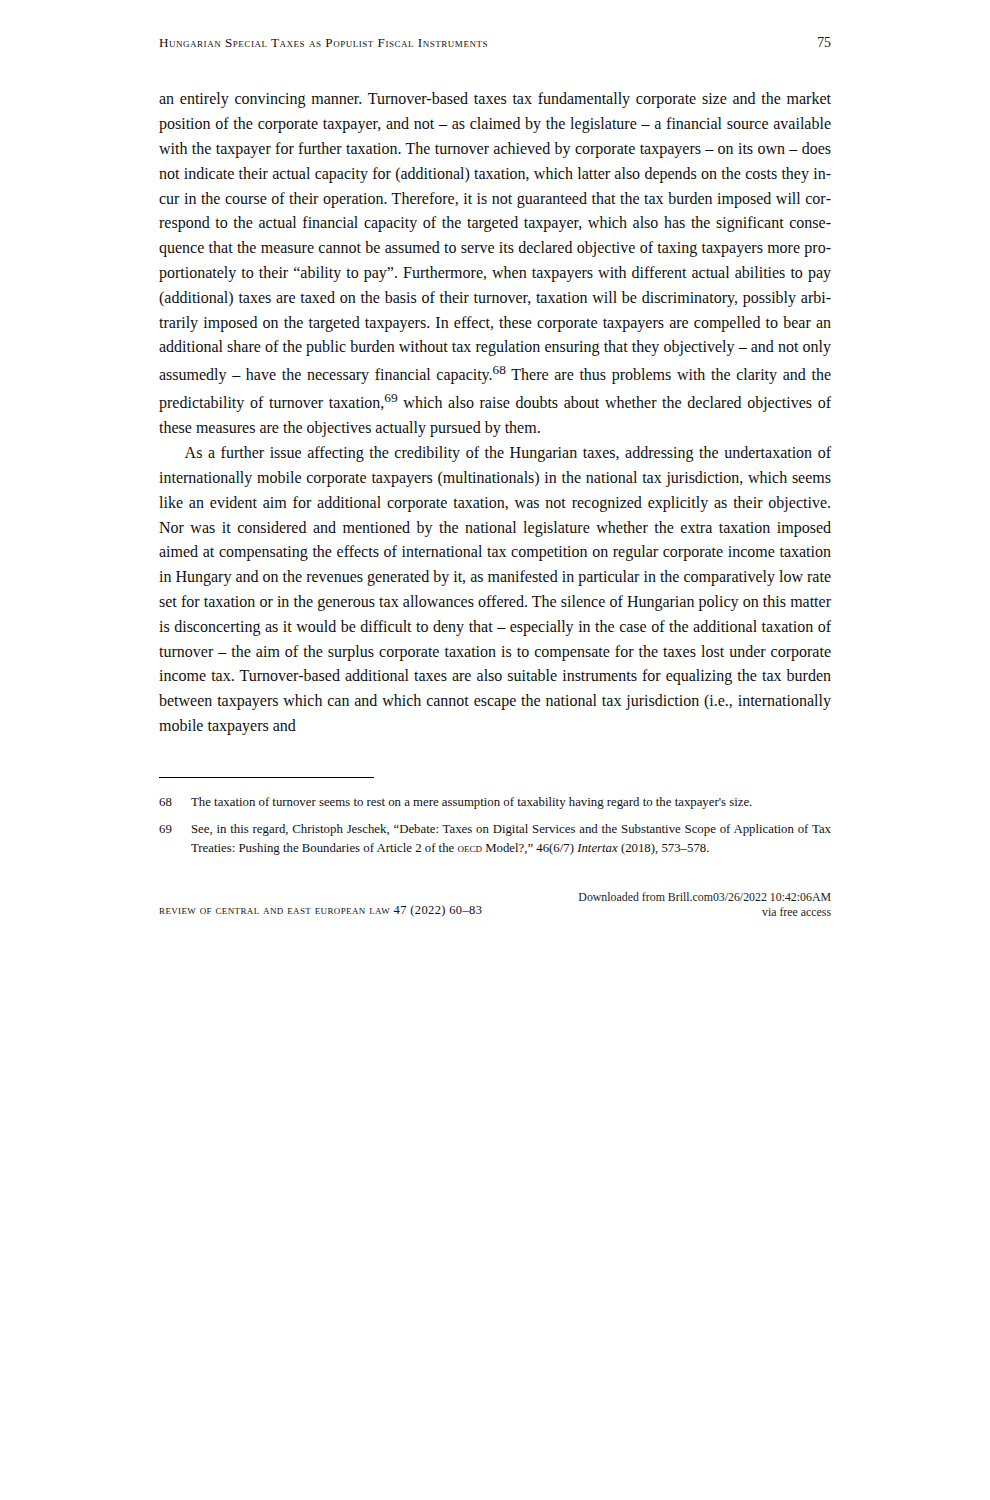Hungarian Special Taxes as Populist Fiscal Instruments 75
an entirely convincing manner. Turnover-based taxes tax fundamentally corporate size and the market position of the corporate taxpayer, and not – as claimed by the legislature – a financial source available with the taxpayer for further taxation. The turnover achieved by corporate taxpayers – on its own – does not indicate their actual capacity for (additional) taxation, which latter also depends on the costs they incur in the course of their operation. Therefore, it is not guaranteed that the tax burden imposed will correspond to the actual financial capacity of the targeted taxpayer, which also has the significant consequence that the measure cannot be assumed to serve its declared objective of taxing taxpayers more proportionately to their “ability to pay”. Furthermore, when taxpayers with different actual abilities to pay (additional) taxes are taxed on the basis of their turnover, taxation will be discriminatory, possibly arbitrarily imposed on the targeted taxpayers. In effect, these corporate taxpayers are compelled to bear an additional share of the public burden without tax regulation ensuring that they objectively – and not only assumedly – have the necessary financial capacity.68 There are thus problems with the clarity and the predictability of turnover taxation,69 which also raise doubts about whether the declared objectives of these measures are the objectives actually pursued by them.
As a further issue affecting the credibility of the Hungarian taxes, addressing the undertaxation of internationally mobile corporate taxpayers (multinationals) in the national tax jurisdiction, which seems like an evident aim for additional corporate taxation, was not recognized explicitly as their objective. Nor was it considered and mentioned by the national legislature whether the extra taxation imposed aimed at compensating the effects of international tax competition on regular corporate income taxation in Hungary and on the revenues generated by it, as manifested in particular in the comparatively low rate set for taxation or in the generous tax allowances offered. The silence of Hungarian policy on this matter is disconcerting as it would be difficult to deny that – especially in the case of the additional taxation of turnover – the aim of the surplus corporate taxation is to compensate for the taxes lost under corporate income tax. Turnover-based additional taxes are also suitable instruments for equalizing the tax burden between taxpayers which can and which cannot escape the national tax jurisdiction (i.e., internationally mobile taxpayers and
68 The taxation of turnover seems to rest on a mere assumption of taxability having regard to the taxpayer's size.
69 See, in this regard, Christoph Jeschek, “Debate: Taxes on Digital Services and the Substantive Scope of Application of Tax Treaties: Pushing the Boundaries of Article 2 of the oecd Model?,” 46(6/7) Intertax (2018), 573–578.
review of central and east european law 47 (2022) 60–83 Downloaded from Brill.com03/26/2022 10:42:06AM
via free access